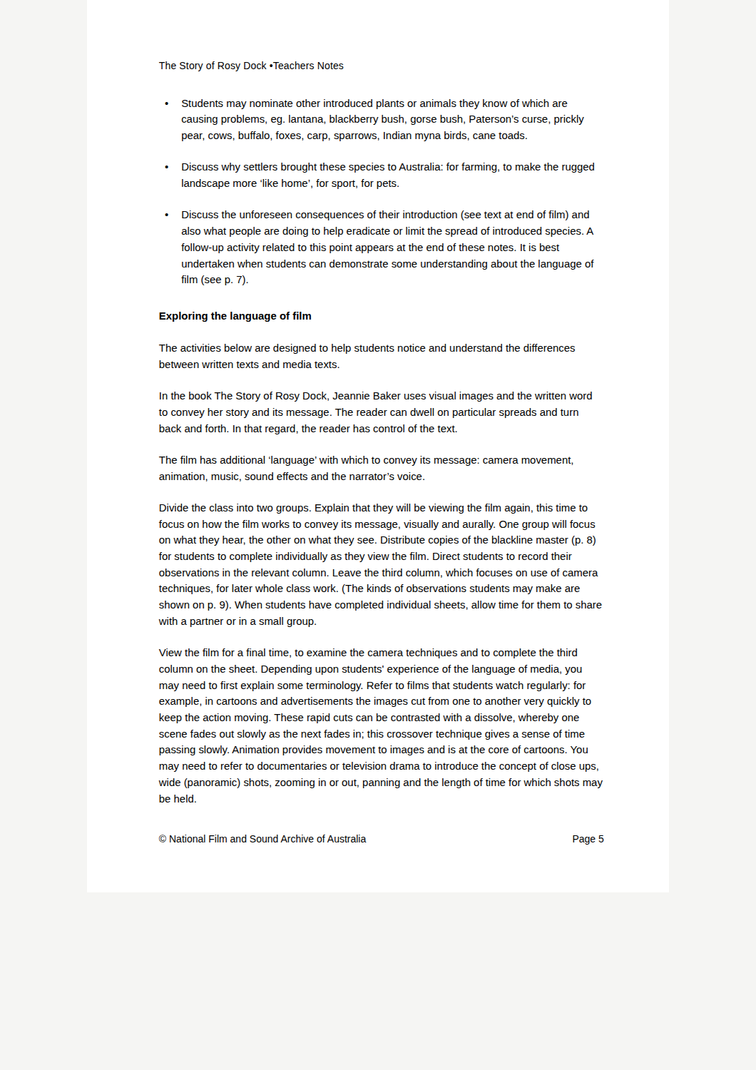The Story of Rosy Dock •Teachers Notes
Students may nominate other introduced plants or animals they know of which are causing problems, eg. lantana, blackberry bush, gorse bush, Paterson’s curse, prickly pear, cows, buffalo, foxes, carp, sparrows, Indian myna birds, cane toads.
Discuss why settlers brought these species to Australia: for farming, to make the rugged landscape more ‘like home’, for sport, for pets.
Discuss the unforeseen consequences of their introduction (see text at end of film) and also what people are doing to help eradicate or limit the spread of introduced species. A follow-up activity related to this point appears at the end of these notes. It is best undertaken when students can demonstrate some understanding about the language of film (see p. 7).
Exploring the language of film
The activities below are designed to help students notice and understand the differences between written texts and media texts.
In the book The Story of Rosy Dock, Jeannie Baker uses visual images and the written word to convey her story and its message. The reader can dwell on particular spreads and turn back and forth. In that regard, the reader has control of the text.
The film has additional ‘language’ with which to convey its message: camera movement, animation, music, sound effects and the narrator’s voice.
Divide the class into two groups. Explain that they will be viewing the film again, this time to focus on how the film works to convey its message, visually and aurally. One group will focus on what they hear, the other on what they see. Distribute copies of the blackline master (p. 8) for students to complete individually as they view the film. Direct students to record their observations in the relevant column. Leave the third column, which focuses on use of camera techniques, for later whole class work. (The kinds of observations students may make are shown on p. 9). When students have completed individual sheets, allow time for them to share with a partner or in a small group.
View the film for a final time, to examine the camera techniques and to complete the third column on the sheet. Depending upon students' experience of the language of media, you may need to first explain some terminology. Refer to films that students watch regularly: for example, in cartoons and advertisements the images cut from one to another very quickly to keep the action moving. These rapid cuts can be contrasted with a dissolve, whereby one scene fades out slowly as the next fades in; this crossover technique gives a sense of time passing slowly. Animation provides movement to images and is at the core of cartoons. You may need to refer to documentaries or television drama to introduce the concept of close ups, wide (panoramic) shots, zooming in or out, panning and the length of time for which shots may be held.
© National Film and Sound Archive of Australia Page 5